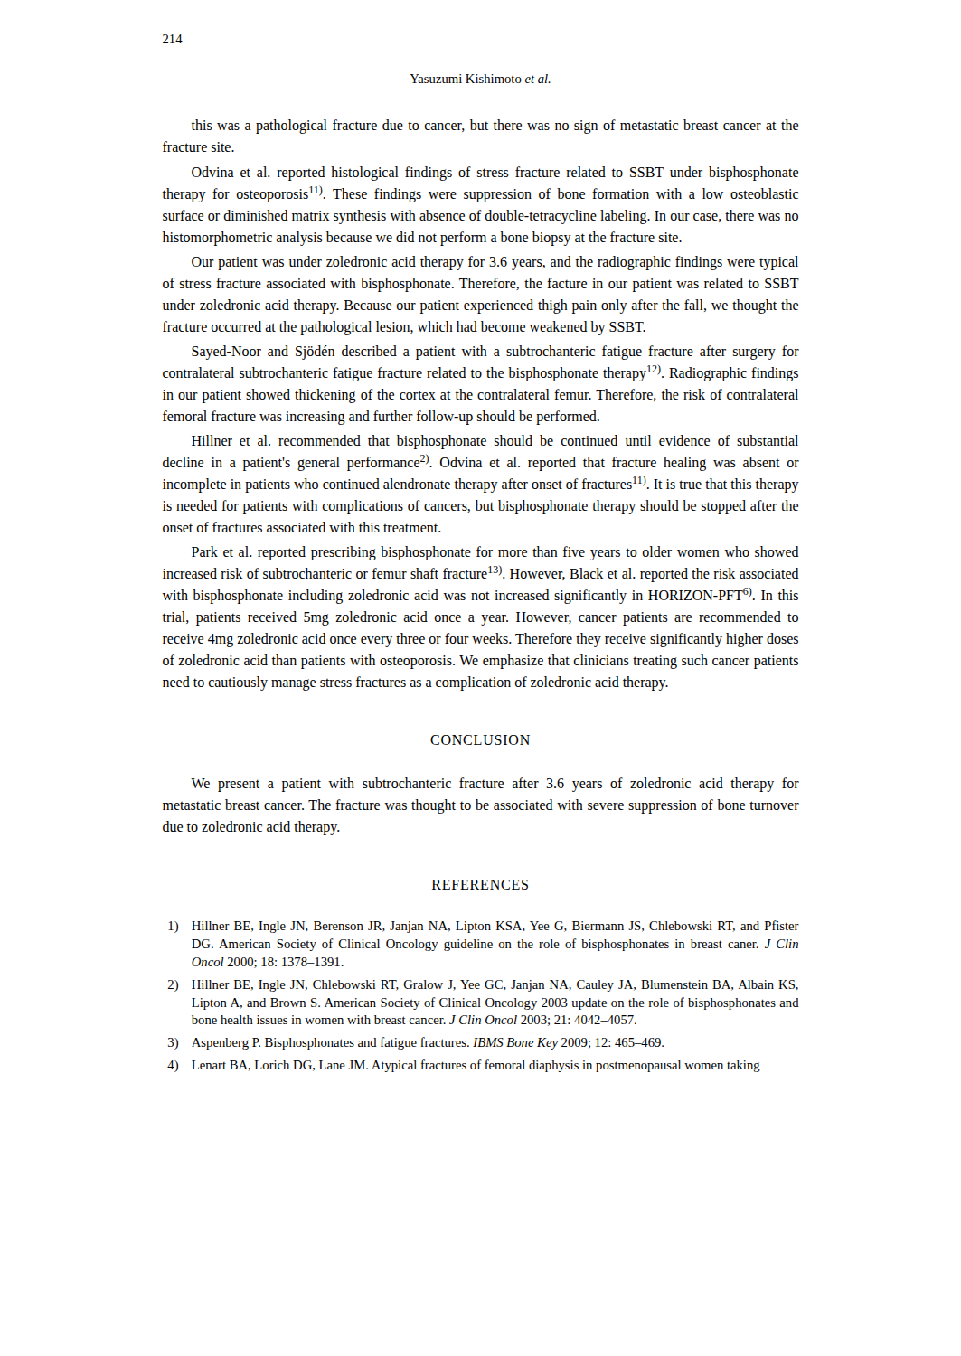214
Yasuzumi Kishimoto et al.
this was a pathological fracture due to cancer, but there was no sign of metastatic breast cancer at the fracture site.
Odvina et al. reported histological findings of stress fracture related to SSBT under bisphosphonate therapy for osteoporosis11). These findings were suppression of bone formation with a low osteoblastic surface or diminished matrix synthesis with absence of double-tetracycline labeling. In our case, there was no histomorphometric analysis because we did not perform a bone biopsy at the fracture site.
Our patient was under zoledronic acid therapy for 3.6 years, and the radiographic findings were typical of stress fracture associated with bisphosphonate. Therefore, the facture in our patient was related to SSBT under zoledronic acid therapy. Because our patient experienced thigh pain only after the fall, we thought the fracture occurred at the pathological lesion, which had become weakened by SSBT.
Sayed-Noor and Sjödén described a patient with a subtrochanteric fatigue fracture after surgery for contralateral subtrochanteric fatigue fracture related to the bisphosphonate therapy12). Radiographic findings in our patient showed thickening of the cortex at the contralateral femur. Therefore, the risk of contralateral femoral fracture was increasing and further follow-up should be performed.
Hillner et al. recommended that bisphosphonate should be continued until evidence of substantial decline in a patient's general performance2). Odvina et al. reported that fracture healing was absent or incomplete in patients who continued alendronate therapy after onset of fractures11). It is true that this therapy is needed for patients with complications of cancers, but bisphosphonate therapy should be stopped after the onset of fractures associated with this treatment.
Park et al. reported prescribing bisphosphonate for more than five years to older women who showed increased risk of subtrochanteric or femur shaft fracture13). However, Black et al. reported the risk associated with bisphosphonate including zoledronic acid was not increased significantly in HORIZON-PFT6). In this trial, patients received 5mg zoledronic acid once a year. However, cancer patients are recommended to receive 4mg zoledronic acid once every three or four weeks. Therefore they receive significantly higher doses of zoledronic acid than patients with osteoporosis. We emphasize that clinicians treating such cancer patients need to cautiously manage stress fractures as a complication of zoledronic acid therapy.
CONCLUSION
We present a patient with subtrochanteric fracture after 3.6 years of zoledronic acid therapy for metastatic breast cancer. The fracture was thought to be associated with severe suppression of bone turnover due to zoledronic acid therapy.
REFERENCES
Hillner BE, Ingle JN, Berenson JR, Janjan NA, Lipton KSA, Yee G, Biermann JS, Chlebowski RT, and Pfister DG. American Society of Clinical Oncology guideline on the role of bisphosphonates in breast caner. J Clin Oncol 2000; 18: 1378–1391.
Hillner BE, Ingle JN, Chlebowski RT, Gralow J, Yee GC, Janjan NA, Cauley JA, Blumenstein BA, Albain KS, Lipton A, and Brown S. American Society of Clinical Oncology 2003 update on the role of bisphosphonates and bone health issues in women with breast cancer. J Clin Oncol 2003; 21: 4042–4057.
Aspenberg P. Bisphosphonates and fatigue fractures. IBMS Bone Key 2009; 12: 465–469.
Lenart BA, Lorich DG, Lane JM. Atypical fractures of femoral diaphysis in postmenopausal women taking